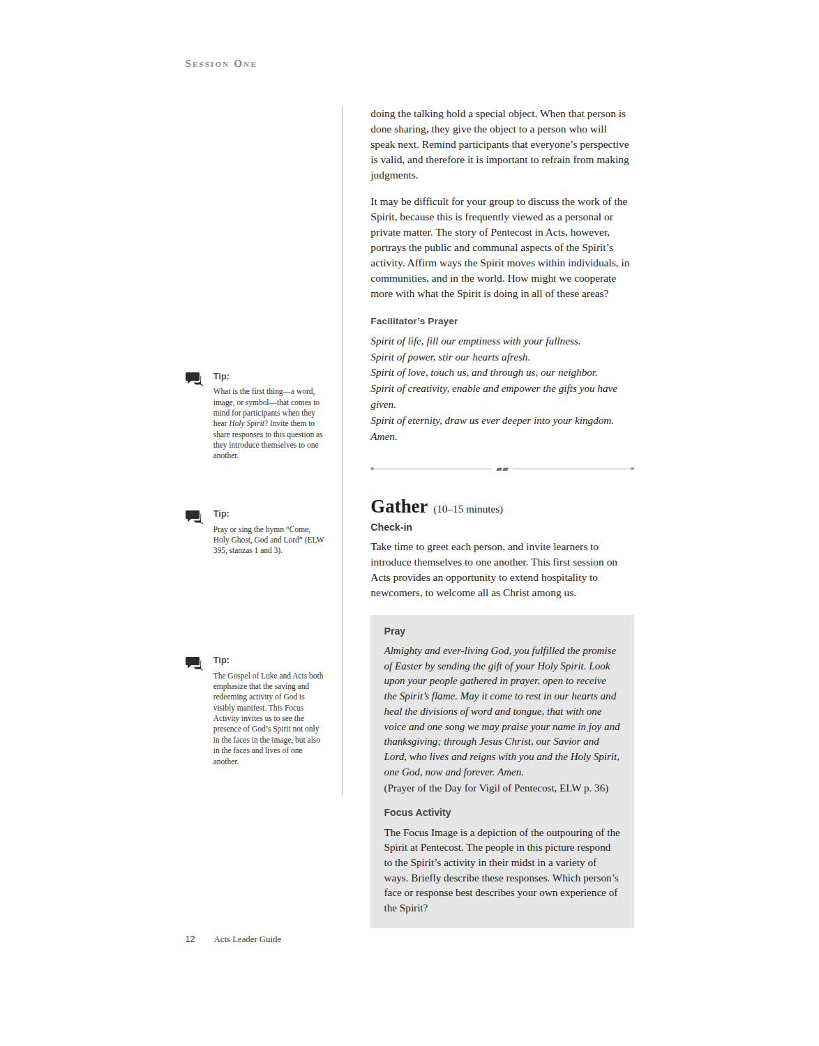Session One
Tip:
What is the first thing—a word, image, or symbol—that comes to mind for participants when they hear Holy Spirit? Invite them to share responses to this question as they introduce themselves to one another.
Tip:
Pray or sing the hymn “Come, Holy Ghost, God and Lord” (ELW 395, stanzas 1 and 3).
Tip:
The Gospel of Luke and Acts both emphasize that the saving and redeeming activity of God is visibly manifest. This Focus Activity invites us to see the presence of God’s Spirit not only in the faces in the image, but also in the faces and lives of one another.
doing the talking hold a special object. When that person is done sharing, they give the object to a person who will speak next. Remind participants that everyone’s perspective is valid, and therefore it is important to refrain from making judgments.
It may be difficult for your group to discuss the work of the Spirit, because this is frequently viewed as a personal or private matter. The story of Pentecost in Acts, however, portrays the public and communal aspects of the Spirit’s activity. Affirm ways the Spirit moves within individuals, in communities, and in the world. How might we cooperate more with what the Spirit is doing in all of these areas?
Facilitator’s Prayer
Spirit of life, fill our emptiness with your fullness. Spirit of power, stir our hearts afresh. Spirit of love, touch us, and through us, our neighbor. Spirit of creativity, enable and empower the gifts you have given. Spirit of eternity, draw us ever deeper into your kingdom. Amen.
▰▰
Gather(10–15 minutes)
Check-in
Take time to greet each person, and invite learners to introduce themselves to one another. This first session on Acts provides an opportunity to extend hospitality to newcomers, to welcome all as Christ among us.
Pray
Almighty and ever-living God, you fulfilled the promise of Easter by sending the gift of your Holy Spirit. Look upon your people gathered in prayer, open to receive the Spirit’s flame. May it come to rest in our hearts and heal the divisions of word and tongue, that with one voice and one song we may praise your name in joy and thanksgiving; through Jesus Christ, our Savior and Lord, who lives and reigns with you and the Holy Spirit, one God, now and forever. Amen.
(Prayer of the Day for Vigil of Pentecost, ELW p. 36)
Focus Activity
The Focus Image is a depiction of the outpouring of the Spirit at Pentecost. The people in this picture respond to the Spirit’s activity in their midst in a variety of ways. Briefly describe these responses. Which person’s face or response best describes your own experience of the Spirit?
12 Acts Leader Guide